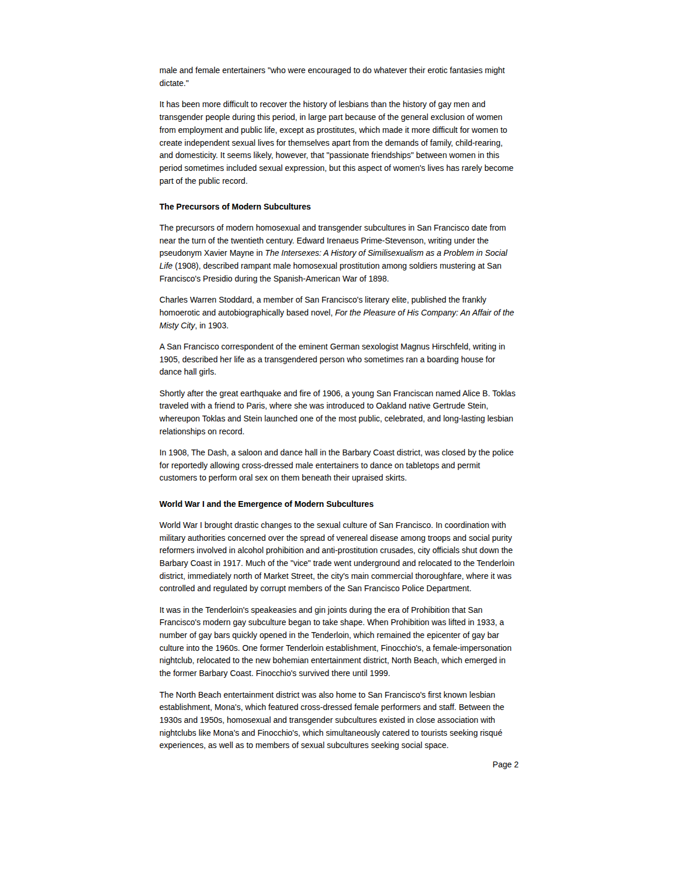male and female entertainers "who were encouraged to do whatever their erotic fantasies might dictate."
It has been more difficult to recover the history of lesbians than the history of gay men and transgender people during this period, in large part because of the general exclusion of women from employment and public life, except as prostitutes, which made it more difficult for women to create independent sexual lives for themselves apart from the demands of family, child-rearing, and domesticity. It seems likely, however, that "passionate friendships" between women in this period sometimes included sexual expression, but this aspect of women's lives has rarely become part of the public record.
The Precursors of Modern Subcultures
The precursors of modern homosexual and transgender subcultures in San Francisco date from near the turn of the twentieth century. Edward Irenaeus Prime-Stevenson, writing under the pseudonym Xavier Mayne in The Intersexes: A History of Similisexualism as a Problem in Social Life (1908), described rampant male homosexual prostitution among soldiers mustering at San Francisco's Presidio during the Spanish-American War of 1898.
Charles Warren Stoddard, a member of San Francisco's literary elite, published the frankly homoerotic and autobiographically based novel, For the Pleasure of His Company: An Affair of the Misty City, in 1903.
A San Francisco correspondent of the eminent German sexologist Magnus Hirschfeld, writing in 1905, described her life as a transgendered person who sometimes ran a boarding house for dance hall girls.
Shortly after the great earthquake and fire of 1906, a young San Franciscan named Alice B. Toklas traveled with a friend to Paris, where she was introduced to Oakland native Gertrude Stein, whereupon Toklas and Stein launched one of the most public, celebrated, and long-lasting lesbian relationships on record.
In 1908, The Dash, a saloon and dance hall in the Barbary Coast district, was closed by the police for reportedly allowing cross-dressed male entertainers to dance on tabletops and permit customers to perform oral sex on them beneath their upraised skirts.
World War I and the Emergence of Modern Subcultures
World War I brought drastic changes to the sexual culture of San Francisco. In coordination with military authorities concerned over the spread of venereal disease among troops and social purity reformers involved in alcohol prohibition and anti-prostitution crusades, city officials shut down the Barbary Coast in 1917. Much of the "vice" trade went underground and relocated to the Tenderloin district, immediately north of Market Street, the city's main commercial thoroughfare, where it was controlled and regulated by corrupt members of the San Francisco Police Department.
It was in the Tenderloin's speakeasies and gin joints during the era of Prohibition that San Francisco's modern gay subculture began to take shape. When Prohibition was lifted in 1933, a number of gay bars quickly opened in the Tenderloin, which remained the epicenter of gay bar culture into the 1960s. One former Tenderloin establishment, Finocchio's, a female-impersonation nightclub, relocated to the new bohemian entertainment district, North Beach, which emerged in the former Barbary Coast. Finocchio's survived there until 1999.
The North Beach entertainment district was also home to San Francisco's first known lesbian establishment, Mona's, which featured cross-dressed female performers and staff. Between the 1930s and 1950s, homosexual and transgender subcultures existed in close association with nightclubs like Mona's and Finocchio's, which simultaneously catered to tourists seeking risqué experiences, as well as to members of sexual subcultures seeking social space.
Page 2